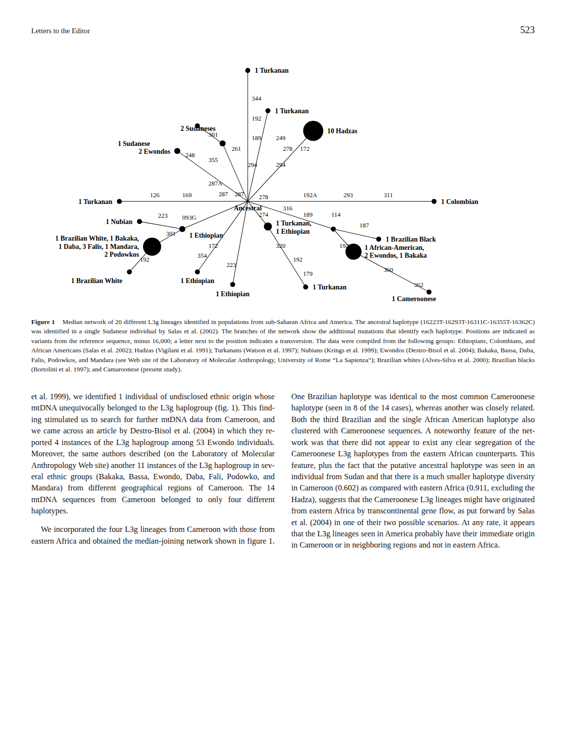Letters to the Editor 523
1 Turkanan 1 Turkanan 10 Hadzas 1 Sudanese 2 Sudaneses 2 Ewondos 1 Turkanan 1 Colombian 1 Nubian 1 Ethiopian 1 Brazilian White, 1 Bakaka, 1 Daba, 3 Falis, 1 Mandara, 2 Podowkos 1 Brazilian White 1 Ethiopian 1 Ethiopian 1 Turkanan, 1 Ethiopian 1 Turkanan 1 Brazilian Black 1 African-American, 2 Ewondos, 1 Bakaka 1 Cameroonese Ancestral 344 192 189 249 278 172 301 261 248 355 294 294 126 169 278 192A 293 311 287A 287 287 274 316 189 114 187 223 093G 301 172 192 354 223 320 192 179 192 360 362
Figure 1 Median network of 20 different L3g lineages identified in populations from sub-Saharan Africa and America. The ancestral haplotype (16223T-16293T-16311C-16355T-16362C) was identified in a single Sudanese individual by Salas et al. (2002). The branches of the network show the additional mutations that identify each haplotype. Positions are indicated as variants from the reference sequence, minus 16,000; a letter next to the position indicates a transversion. The data were compiled from the following groups: Ethiopians, Colombians, and African Americans (Salas et al. 2002); Hadzas (Vigilant et al. 1991); Turkanans (Watson et al. 1997); Nubians (Krings et al. 1999); Ewondos (Destro-Bisol et al. 2004); Bakaka, Bassa, Daba, Falis, Podowkos, and Mandara (see Web site of the Laboratory of Molecular Anthropology, University of Rome “La Sapienza”); Brazilian whites (Alves-Silva et al. 2000); Brazilian blacks (Bortolini et al. 1997); and Camaroonese (present study).
et al. 1999), we identified 1 individual of undisclosed ethnic origin whose mtDNA unequivocally belonged to the L3g haplogroup (fig. 1). This finding stimulated us to search for further mtDNA data from Cameroon, and we came across an article by Destro-Bisol et al. (2004) in which they reported 4 instances of the L3g haplogroup among 53 Ewondo individuals. Moreover, the same authors described (on the Laboratory of Molecular Anthropology Web site) another 11 instances of the L3g haplogroup in several ethnic groups (Bakaka, Bassa, Ewondo, Daba, Fali, Podowko, and Mandara) from different geographical regions of Cameroon. The 14 mtDNA sequences from Cameroon belonged to only four different haplotypes.
We incorporated the four L3g lineages from Cameroon with those from eastern Africa and obtained the median-joining network shown in figure 1. One Brazilian haplotype was identical to the most common Cameroonese haplotype (seen in 8 of the 14 cases), whereas another was closely related. Both the third Brazilian and the single African American haplotype also clustered with Cameroonese sequences. A noteworthy feature of the network was that there did not appear to exist any clear segregation of the Cameroonese L3g haplotypes from the eastern African counterparts. This feature, plus the fact that the putative ancestral haplotype was seen in an individual from Sudan and that there is a much smaller haplotype diversity in Cameroon (0.602) as compared with eastern Africa (0.911, excluding the Hadza), suggests that the Cameroonese L3g lineages might have originated from eastern Africa by transcontinental gene flow, as put forward by Salas et al. (2004) in one of their two possible scenarios. At any rate, it appears that the L3g lineages seen in America probably have their immediate origin in Cameroon or in neighboring regions and not in eastern Africa.